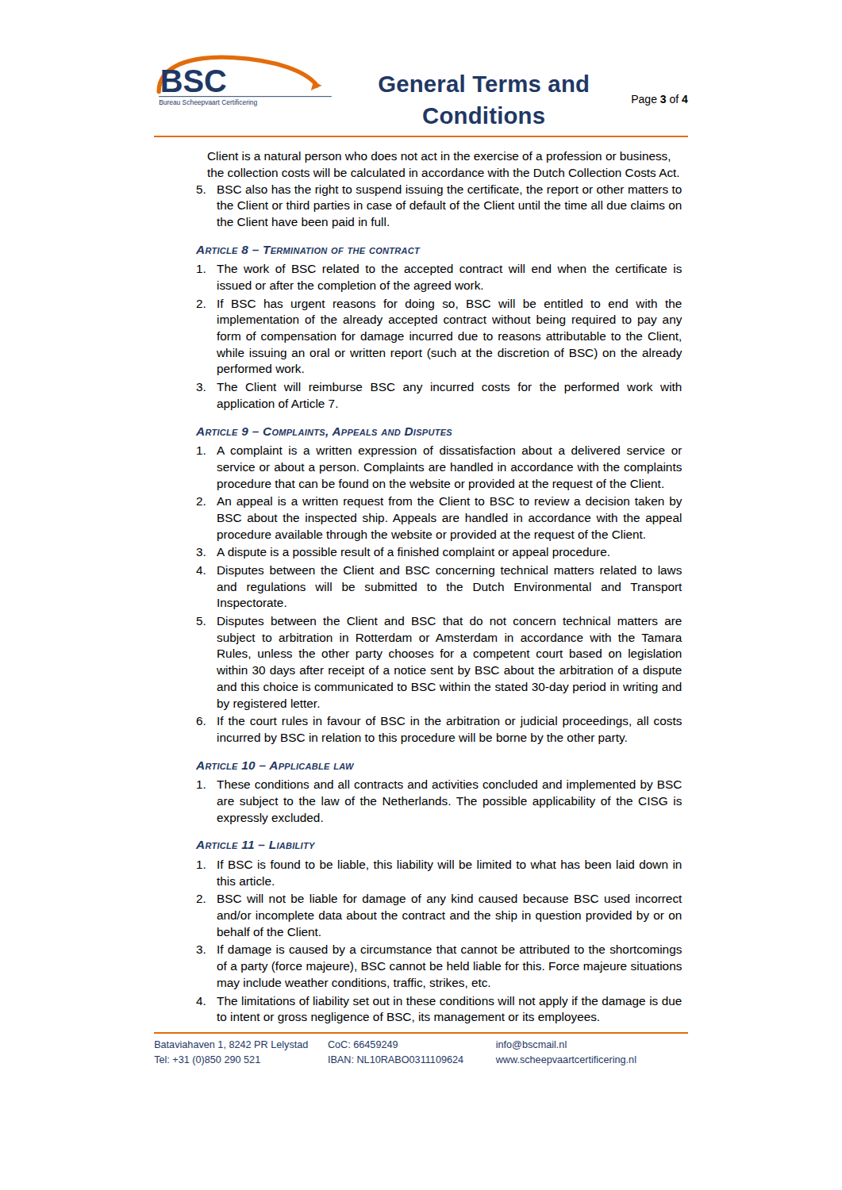BSC Bureau Scheepvaart Certificering
General Terms and Conditions
Page 3 of 4
Client is a natural person who does not act in the exercise of a profession or business, the collection costs will be calculated in accordance with the Dutch Collection Costs Act.
BSC also has the right to suspend issuing the certificate, the report or other matters to the Client or third parties in case of default of the Client until the time all due claims on the Client have been paid in full.
Article 8 – Termination of the contract
The work of BSC related to the accepted contract will end when the certificate is issued or after the completion of the agreed work.
If BSC has urgent reasons for doing so, BSC will be entitled to end with the implementation of the already accepted contract without being required to pay any form of compensation for damage incurred due to reasons attributable to the Client, while issuing an oral or written report (such at the discretion of BSC) on the already performed work.
The Client will reimburse BSC any incurred costs for the performed work with application of Article 7.
Article 9 – Complaints, Appeals and Disputes
A complaint is a written expression of dissatisfaction about a delivered service or service or about a person. Complaints are handled in accordance with the complaints procedure that can be found on the website or provided at the request of the Client.
An appeal is a written request from the Client to BSC to review a decision taken by BSC about the inspected ship. Appeals are handled in accordance with the appeal procedure available through the website or provided at the request of the Client.
A dispute is a possible result of a finished complaint or appeal procedure.
Disputes between the Client and BSC concerning technical matters related to laws and regulations will be submitted to the Dutch Environmental and Transport Inspectorate.
Disputes between the Client and BSC that do not concern technical matters are subject to arbitration in Rotterdam or Amsterdam in accordance with the Tamara Rules, unless the other party chooses for a competent court based on legislation within 30 days after receipt of a notice sent by BSC about the arbitration of a dispute and this choice is communicated to BSC within the stated 30-day period in writing and by registered letter.
If the court rules in favour of BSC in the arbitration or judicial proceedings, all costs incurred by BSC in relation to this procedure will be borne by the other party.
Article 10 – Applicable law
These conditions and all contracts and activities concluded and implemented by BSC are subject to the law of the Netherlands. The possible applicability of the CISG is expressly excluded.
Article 11 – Liability
If BSC is found to be liable, this liability will be limited to what has been laid down in this article.
BSC will not be liable for damage of any kind caused because BSC used incorrect and/or incomplete data about the contract and the ship in question provided by or on behalf of the Client.
If damage is caused by a circumstance that cannot be attributed to the shortcomings of a party (force majeure), BSC cannot be held liable for this. Force majeure situations may include weather conditions, traffic, strikes, etc.
The limitations of liability set out in these conditions will not apply if the damage is due to intent or gross negligence of BSC, its management or its employees.
Bataviahaven 1, 8242 PR Lelystad
Tel: +31 (0)850 290 521
CoC: 66459249
IBAN: NL10RABO0311109624
info@bscmail.nl
www.scheepvaartcertificering.nl